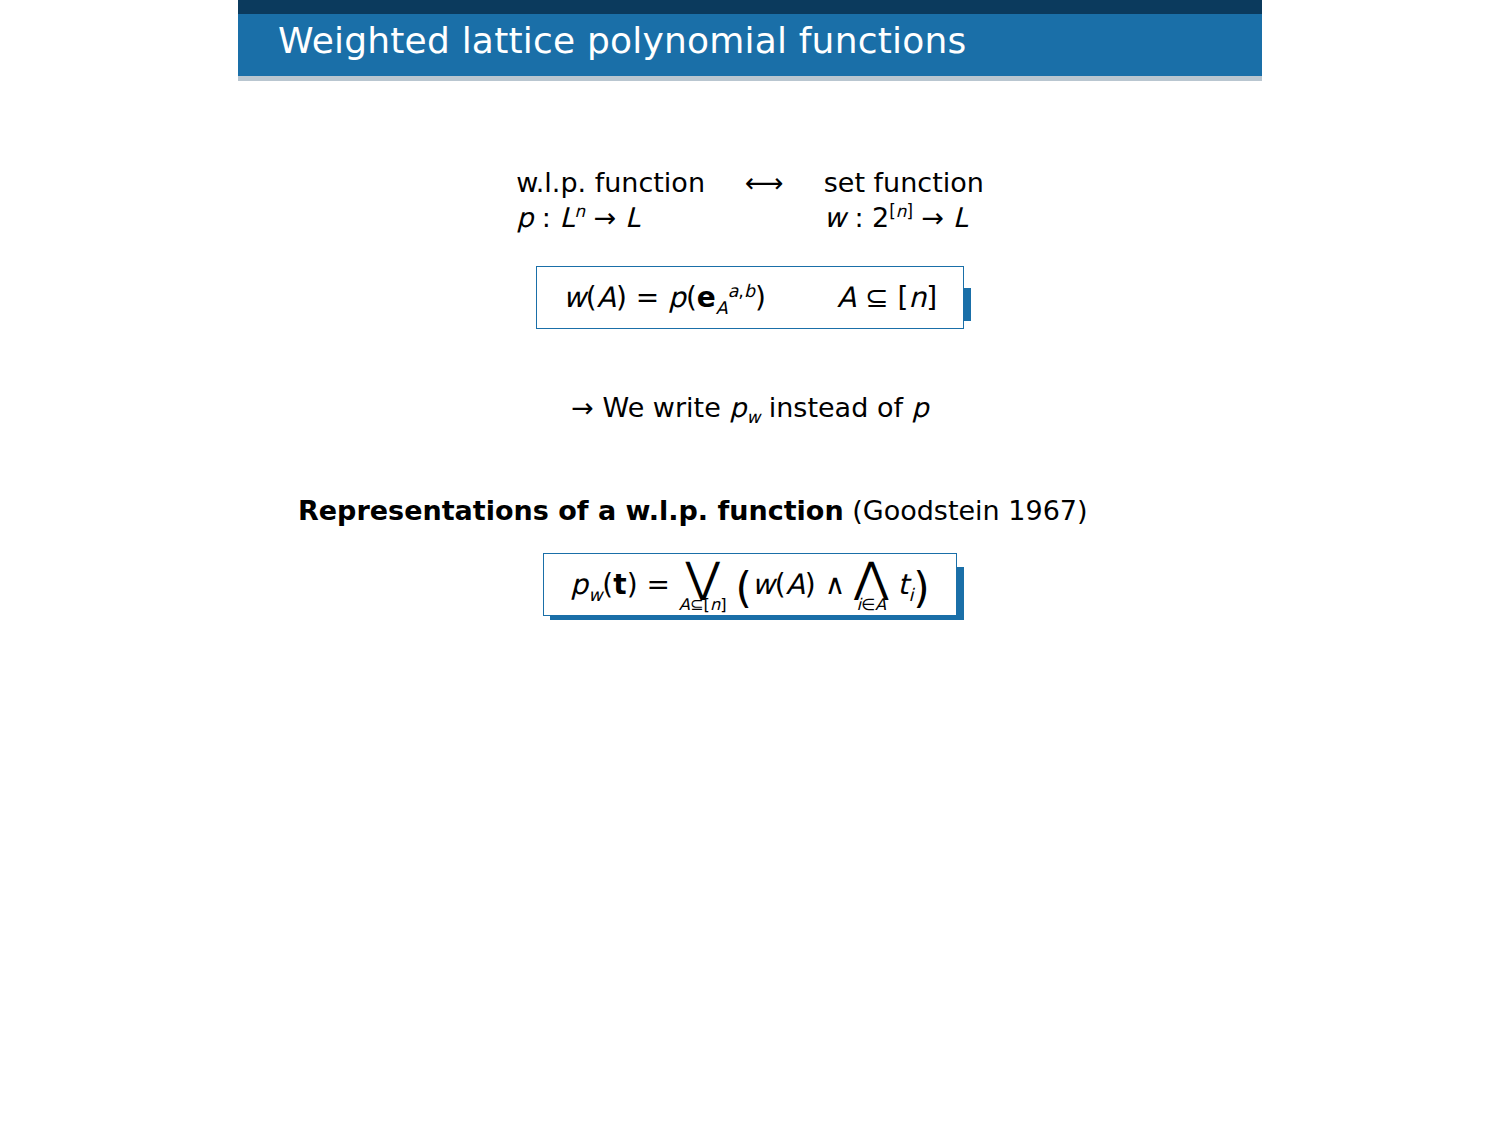Weighted lattice polynomial functions
| w.l.p. function | ⟷ | set function |
| p : L n → L | | w : 2 [ n ] → L |
w(A) = p(eAa,b) A ⊆ [n]
→ We write pw instead of p
Representations of a w.l.p. function (Goodstein 1967)
pw(t) = ⋁ A⊆[n] (w(A) ∧ ⋀ i∈A ti)